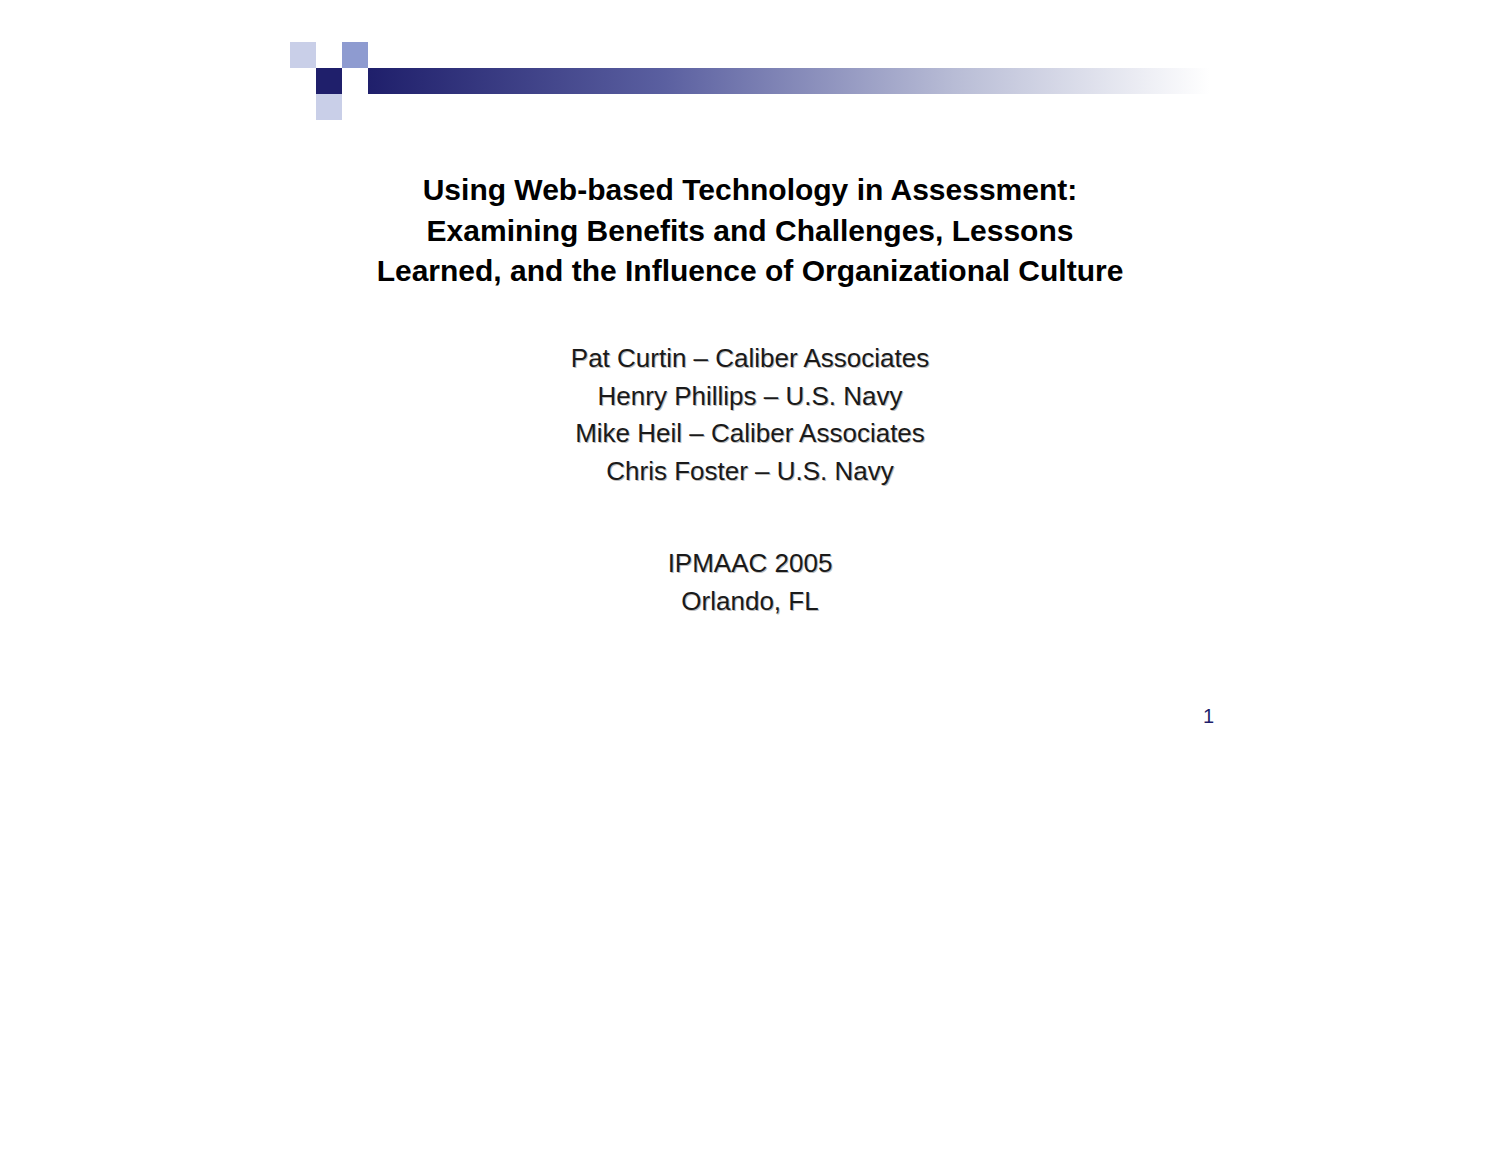Using Web-based Technology in Assessment:
Examining Benefits and Challenges, Lessons
Learned, and the Influence of Organizational Culture
Pat Curtin – Caliber Associates
Henry Phillips – U.S. Navy
Mike Heil – Caliber Associates
Chris Foster – U.S. Navy
IPMAAC 2005
Orlando, FL
1